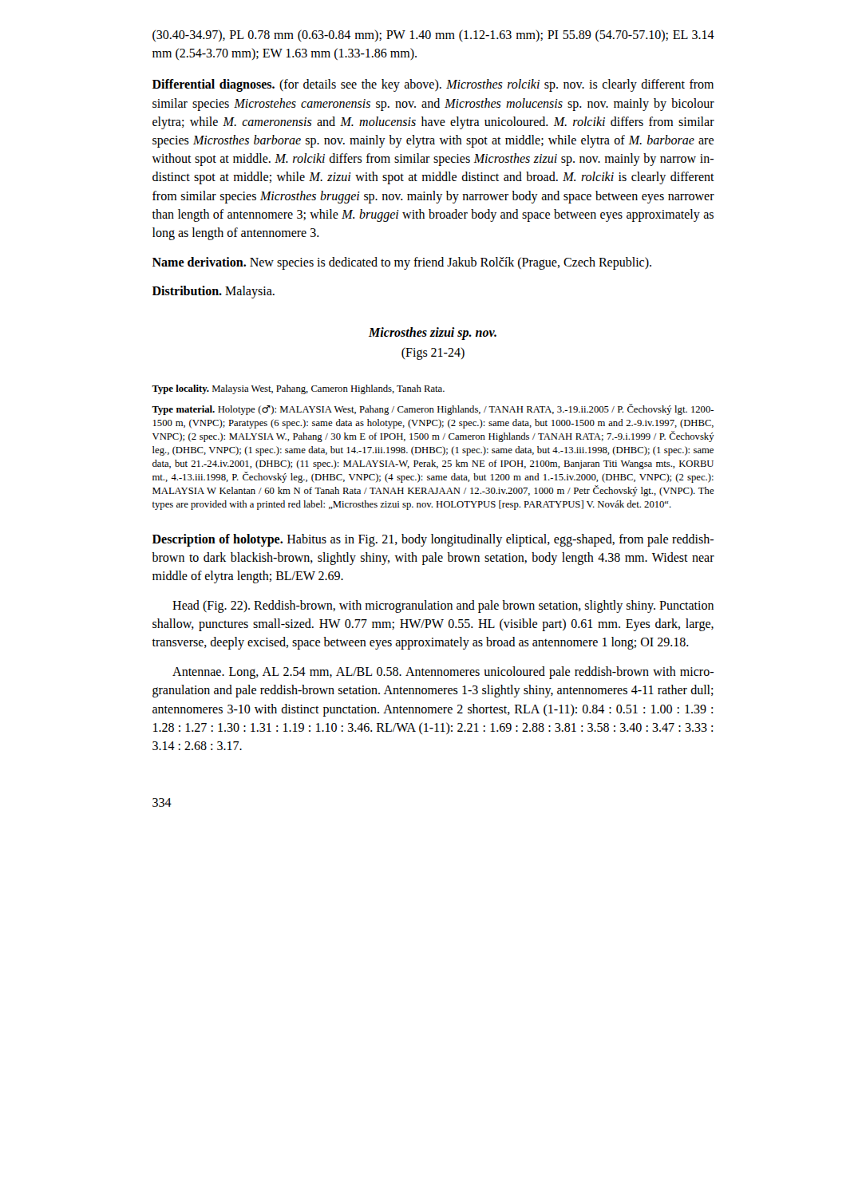(30.40-34.97), PL 0.78 mm (0.63-0.84 mm); PW 1.40 mm (1.12-1.63 mm); PI 55.89 (54.70-57.10); EL 3.14 mm (2.54-3.70 mm); EW 1.63 mm (1.33-1.86 mm).
Differential diagnoses. (for details see the key above). Microsthes rolciki sp. nov. is clearly different from similar species Microstehes cameronensis sp. nov. and Microsthes molucensis sp. nov. mainly by bicolour elytra; while M. cameronensis and M. molucensis have elytra unicoloured. M. rolciki differs from similar species Microsthes barborae sp. nov. mainly by elytra with spot at middle; while elytra of M. barborae are without spot at middle. M. rolciki differs from similar species Microsthes zizui sp. nov. mainly by narrow indistinct spot at middle; while M. zizui with spot at middle distinct and broad. M. rolciki is clearly different from similar species Microsthes bruggei sp. nov. mainly by narrower body and space between eyes narrower than length of antennomere 3; while M. bruggei with broader body and space between eyes approximately as long as length of antennomere 3.
Name derivation. New species is dedicated to my friend Jakub Rolčík (Prague, Czech Republic).
Distribution. Malaysia.
Microsthes zizui sp. nov.
(Figs 21-24)
Type locality. Malaysia West, Pahang, Cameron Highlands, Tanah Rata.
Type material. Holotype (♂): MALAYSIA West, Pahang / Cameron Highlands, / TANAH RATA, 3.-19.ii.2005 / P. Čechovský lgt. 1200-1500 m, (VNPC); Paratypes (6 spec.): same data as holotype, (VNPC); (2 spec.): same data, but 1000-1500 m and 2.-9.iv.1997, (DHBC, VNPC); (2 spec.): MALYSIA W., Pahang / 30 km E of IPOH, 1500 m / Cameron Highlands / TANAH RATA; 7.-9.i.1999 / P. Čechovský leg., (DHBC, VNPC); (1 spec.): same data, but 14.-17.iii.1998. (DHBC); (1 spec.): same data, but 4.-13.iii.1998, (DHBC); (1 spec.): same data, but 21.-24.iv.2001, (DHBC); (11 spec.): MALAYSIA-W, Perak, 25 km NE of IPOH, 2100m, Banjaran Titi Wangsa mts., KORBU mt., 4.-13.iii.1998, P. Čechovský leg., (DHBC, VNPC); (4 spec.): same data, but 1200 m and 1.-15.iv.2000, (DHBC, VNPC); (2 spec.): MALAYSIA W Kelantan / 60 km N of Tanah Rata / TANAH KERAJAAN / 12.-30.iv.2007, 1000 m / Petr Čechovský lgt., (VNPC). The types are provided with a printed red label: „Microsthes zizui sp. nov. HOLOTYPUS [resp. PARATYPUS] V. Novák det. 2010“.
Description of holotype. Habitus as in Fig. 21, body longitudinally eliptical, egg-shaped, from pale reddish-brown to dark blackish-brown, slightly shiny, with pale brown setation, body length 4.38 mm. Widest near middle of elytra length; BL/EW 2.69.
Head (Fig. 22). Reddish-brown, with microgranulation and pale brown setation, slightly shiny. Punctation shallow, punctures small-sized. HW 0.77 mm; HW/PW 0.55. HL (visible part) 0.61 mm. Eyes dark, large, transverse, deeply excised, space between eyes approximately as broad as antennomere 1 long; OI 29.18.
Antennae. Long, AL 2.54 mm, AL/BL 0.58. Antennomeres unicoloured pale reddish-brown with microgranulation and pale reddish-brown setation. Antennomeres 1-3 slightly shiny, antennomeres 4-11 rather dull; antennomeres 3-10 with distinct punctation. Antennomere 2 shortest, RLA (1-11): 0.84 : 0.51 : 1.00 : 1.39 : 1.28 : 1.27 : 1.30 : 1.31 : 1.19 : 1.10 : 3.46. RL/WA (1-11): 2.21 : 1.69 : 2.88 : 3.81 : 3.58 : 3.40 : 3.47 : 3.33 : 3.14 : 2.68 : 3.17.
334